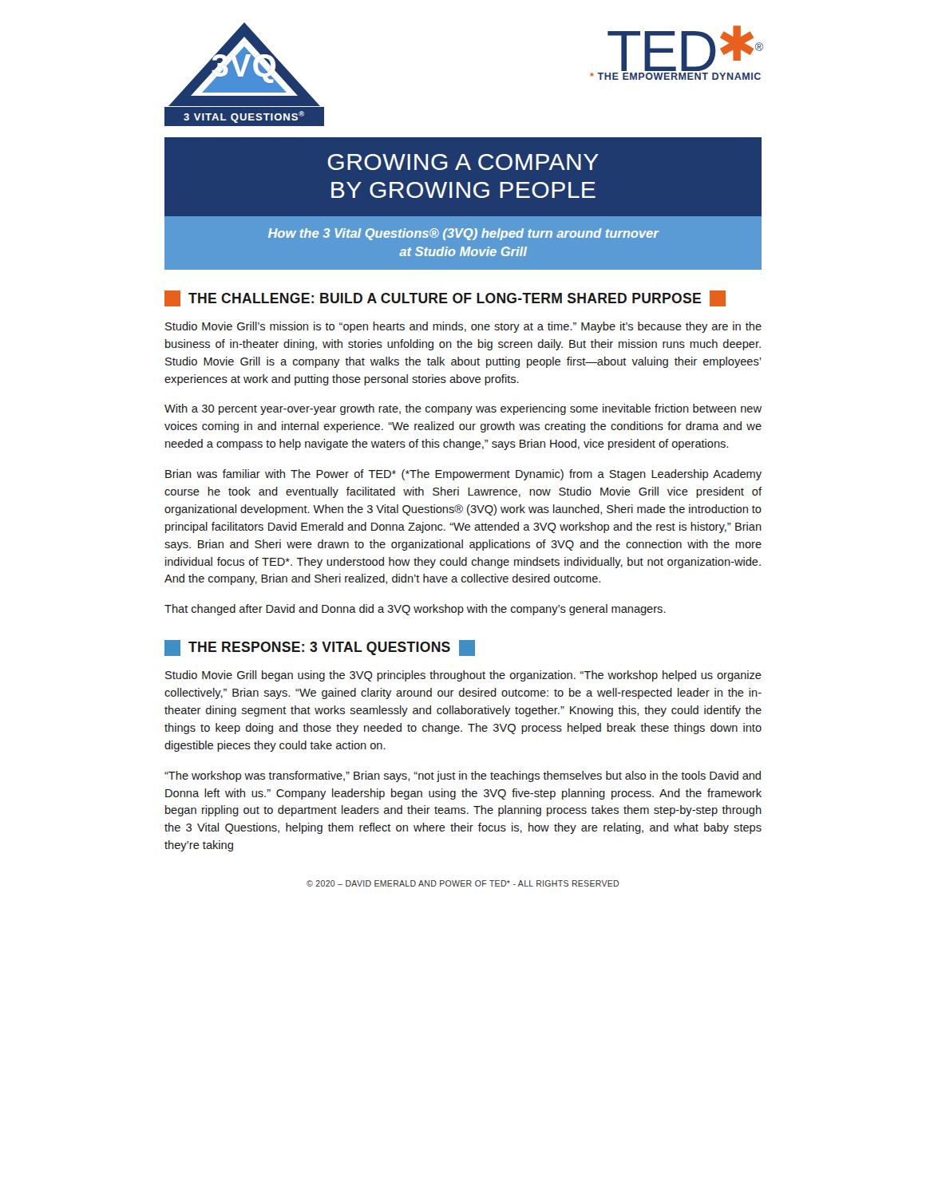3VQ
3 VITAL QUESTIONS®
TED✱®
* THE EMPOWERMENT DYNAMIC
GROWING A COMPANY
BY GROWING PEOPLE
How the 3 Vital Questions® (3VQ) helped turn around turnover
at Studio Movie Grill
THE CHALLENGE: BUILD A CULTURE OF LONG-TERM SHARED PURPOSE
Studio Movie Grill’s mission is to “open hearts and minds, one story at a time.” Maybe it’s because they are in the business of in-theater dining, with stories unfolding on the big screen daily. But their mission runs much deeper. Studio Movie Grill is a company that walks the talk about putting people first—about valuing their employees’ experiences at work and putting those personal stories above profits.
With a 30 percent year-over-year growth rate, the company was experiencing some inevitable friction between new voices coming in and internal experience. “We realized our growth was creating the conditions for drama and we needed a compass to help navigate the waters of this change,” says Brian Hood, vice president of operations.
Brian was familiar with The Power of TED* (*The Empowerment Dynamic) from a Stagen Leadership Academy course he took and eventually facilitated with Sheri Lawrence, now Studio Movie Grill vice president of organizational development. When the 3 Vital Questions® (3VQ) work was launched, Sheri made the introduction to principal facilitators David Emerald and Donna Zajonc. “We attended a 3VQ workshop and the rest is history,” Brian says. Brian and Sheri were drawn to the organizational applications of 3VQ and the connection with the more individual focus of TED*. They understood how they could change mindsets individually, but not organization-wide. And the company, Brian and Sheri realized, didn’t have a collective desired outcome.
That changed after David and Donna did a 3VQ workshop with the company’s general managers.
THE RESPONSE: 3 VITAL QUESTIONS
Studio Movie Grill began using the 3VQ principles throughout the organization. “The workshop helped us organize collectively,” Brian says. “We gained clarity around our desired outcome: to be a well-respected leader in the in-theater dining segment that works seamlessly and collaboratively together.” Knowing this, they could identify the things to keep doing and those they needed to change. The 3VQ process helped break these things down into digestible pieces they could take action on.
“The workshop was transformative,” Brian says, “not just in the teachings themselves but also in the tools David and Donna left with us.” Company leadership began using the 3VQ five-step planning process. And the framework began rippling out to department leaders and their teams. The planning process takes them step-by-step through the 3 Vital Questions, helping them reflect on where their focus is, how they are relating, and what baby steps they’re taking
© 2020 – DAVID EMERALD AND POWER OF TED* - ALL RIGHTS RESERVED